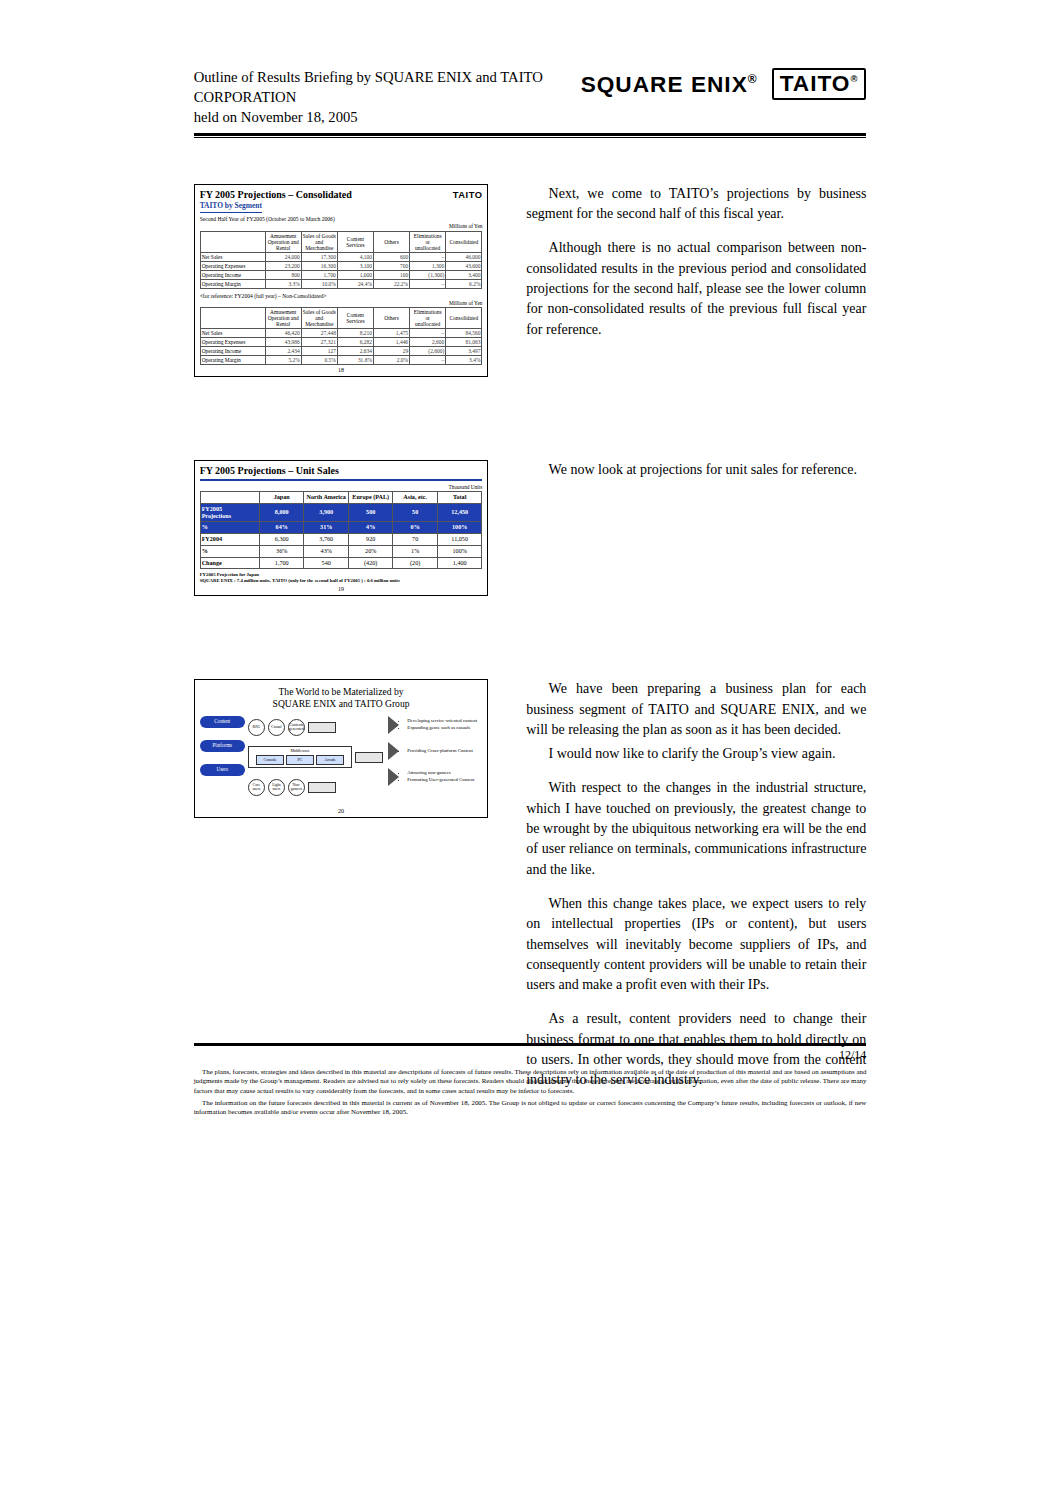Outline of Results Briefing by SQUARE ENIX and TAITO CORPORATION
held on November 18, 2005
SQUARE ENIX® TAITO®
FY 2005 Projections – Consolidated TAITO
TAITO by Segment
Second Half Year of FY2005 (October 2005 to March 2006)
Millions of Yen
| | Amusement Operation and Rental | Sales of Goods and Merchandise | Content Services | Others | Eliminations or unallocated | Consolidated |
| --- | --- | --- | --- | --- | --- | --- |
| Net Sales | 24,000 | 17,300 | 4,100 | 600 | – | 46,000 |
| Operating Expenses | 23,200 | 16,300 | 3,100 | 700 | 1,300 | 43,600 |
| Operating Income | 800 | 1,700 | 1,000 | 100 | (1,300) | 3,400 |
| Operating Margin | 3.3% | 10.0% | 24.4% | 22.2% | – | 6.2% |
<for reference: FY2004 (full year) – Non-Consolidated>
Millions of Yen
| | Amusement Operation and Rental | Sales of Goods and Merchandise | Content Services | Others | Eliminations or unallocated | Consolidated |
| --- | --- | --- | --- | --- | --- | --- |
| Net Sales | 46,420 | 27,448 | 8,210 | 1,475 | – | 84,560 |
| Operating Expenses | 43,986 | 27,321 | 6,282 | 1,446 | 2,600 | 81,063 |
| Operating Income | 2,434 | 127 | 2,634 | 29 | (2,600) | 3,497 |
| Operating Margin | 5.2% | 0.5% | 31.8% | 2.0% | – | 3.4% |
18
Next, we come to TAITO’s projections by business segment for the second half of this fiscal year.
Although there is no actual comparison between non-consolidated results in the previous period and consolidated projections for the second half, please see the lower column for non-consolidated results of the previous full fiscal year for reference.
FY 2005 Projections – Unit Sales
Thousand Units
| | Japan | North America | Europe (PAL) | Asia, etc. | Total |
| --- | --- | --- | --- | --- | --- |
| FY2005 Projections | 8,000 | 3,900 | 500 | 50 | 12,450 |
| % | 64% | 31% | 4% | 0% | 100% |
| FY2004 | 6,300 | 3,760 | 920 | 70 | 11,050 |
| % | 36% | 43% | 20% | 1% | 100% |
| Change | 1,700 | 540 | (420) | (20) | 1,400 |
FY2005 Projection for Japan
SQUARE ENIX : 7.4 million units, TAITO (only for the second half of FY2005 ) : 0.6 million units
19
We now look at projections for unit sales for reference.
The World to be Materialized by
SQUARE ENIX and TAITO Group
Content
Platforms
Users
RPG
Casual
Contents
generated
Middleware
Console
PC
Arcade
Core
users
Light
users
Non-
gamers
Developing service-oriented content
Expanding genre such as casuals
Providing Cross-platform Content
Attracting non-gamers
Promoting User-generated Content
20
We have been preparing a business plan for each business segment of TAITO and SQUARE ENIX, and we will be releasing the plan as soon as it has been decided.
I would now like to clarify the Group’s view again.
With respect to the changes in the industrial structure, which I have touched on previously, the greatest change to be wrought by the ubiquitous networking era will be the end of user reliance on terminals, communications infrastructure and the like.
When this change takes place, we expect users to rely on intellectual properties (IPs or content), but users themselves will inevitably become suppliers of IPs, and consequently content providers will be unable to retain their users and make a profit even with their IPs.
As a result, content providers need to change their business format to one that enables them to hold directly on to users. In other words, they should move from the content industry to the service industry.
12/14
The plans, forecasts, strategies and ideas described in this material are descriptions of forecasts of future results. These descriptions rely on information available as of the date of production of this material and are based on assumptions and judgments made by the Group’s management. Readers are advised not to rely solely on these forecasts. Readers should also not assume that these forecasts are accurate or valid information, even after the date of public release. There are many factors that may cause actual results to vary considerably from the forecasts, and in some cases actual results may be inferior to forecasts.
The information on the future forecasts described in this material is current as of November 18, 2005. The Group is not obliged to update or correct forecasts concerning the Company’s future results, including forecasts or outlook, if new information becomes available and/or events occur after November 18, 2005.